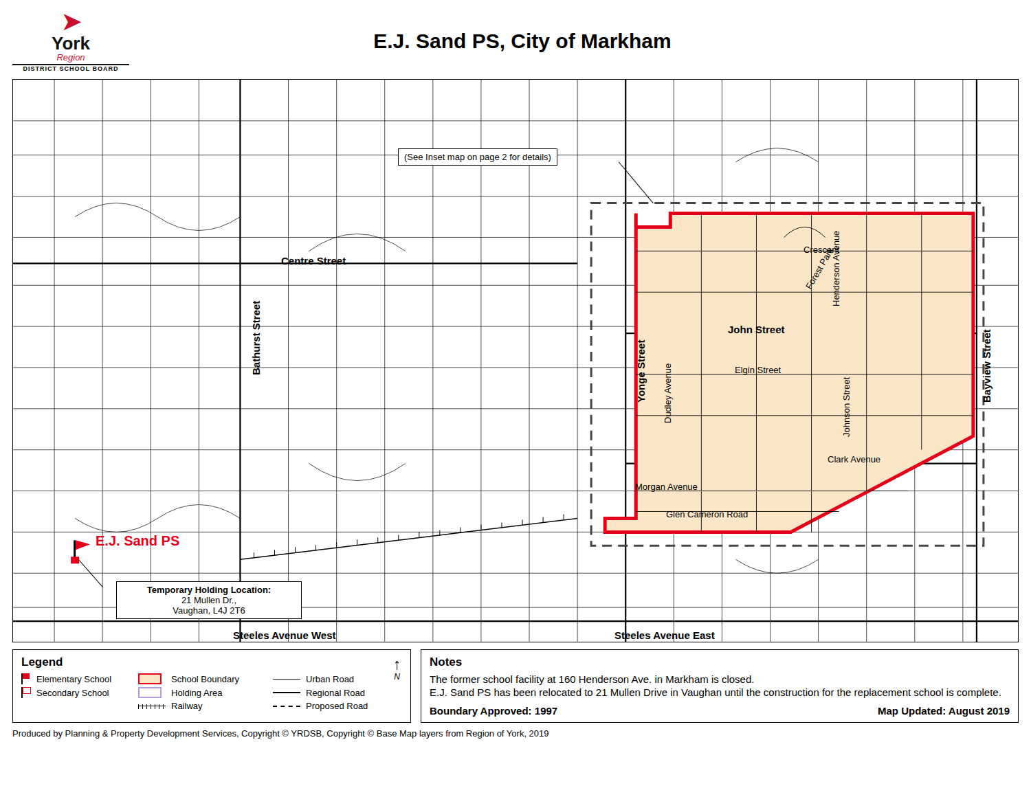➤
York
Region
DISTRICT SCHOOL BOARD
E.J. Sand PS, City of Markham
Centre Street Steeles Avenue West Steeles Avenue East Bathurst Street Yonge Street Bayview Street John Street Elgin Street Clark Avenue Morgan Avenue Glen Cameron Road Dudley Avenue Johnson Street Henderson Avenue Forest Park Crescent
(See Inset map on page 2 for details)
E.J. Sand PS
Temporary Holding Location:
21 Mullen Dr.,
Vaughan, L4J 2T6
Legend
↑
N
Elementary School School Boundary Urban Road Secondary School Holding Area Regional Road Railway Proposed Road
Notes
The former school facility at 160 Henderson Ave. in Markham is closed.
E.J. Sand PS has been relocated to 21 Mullen Drive in Vaughan until the construction for the replacement school is complete.
Boundary Approved: 1997 Map Updated: August 2019
Produced by Planning & Property Development Services, Copyright © YRDSB, Copyright © Base Map layers from Region of York, 2019